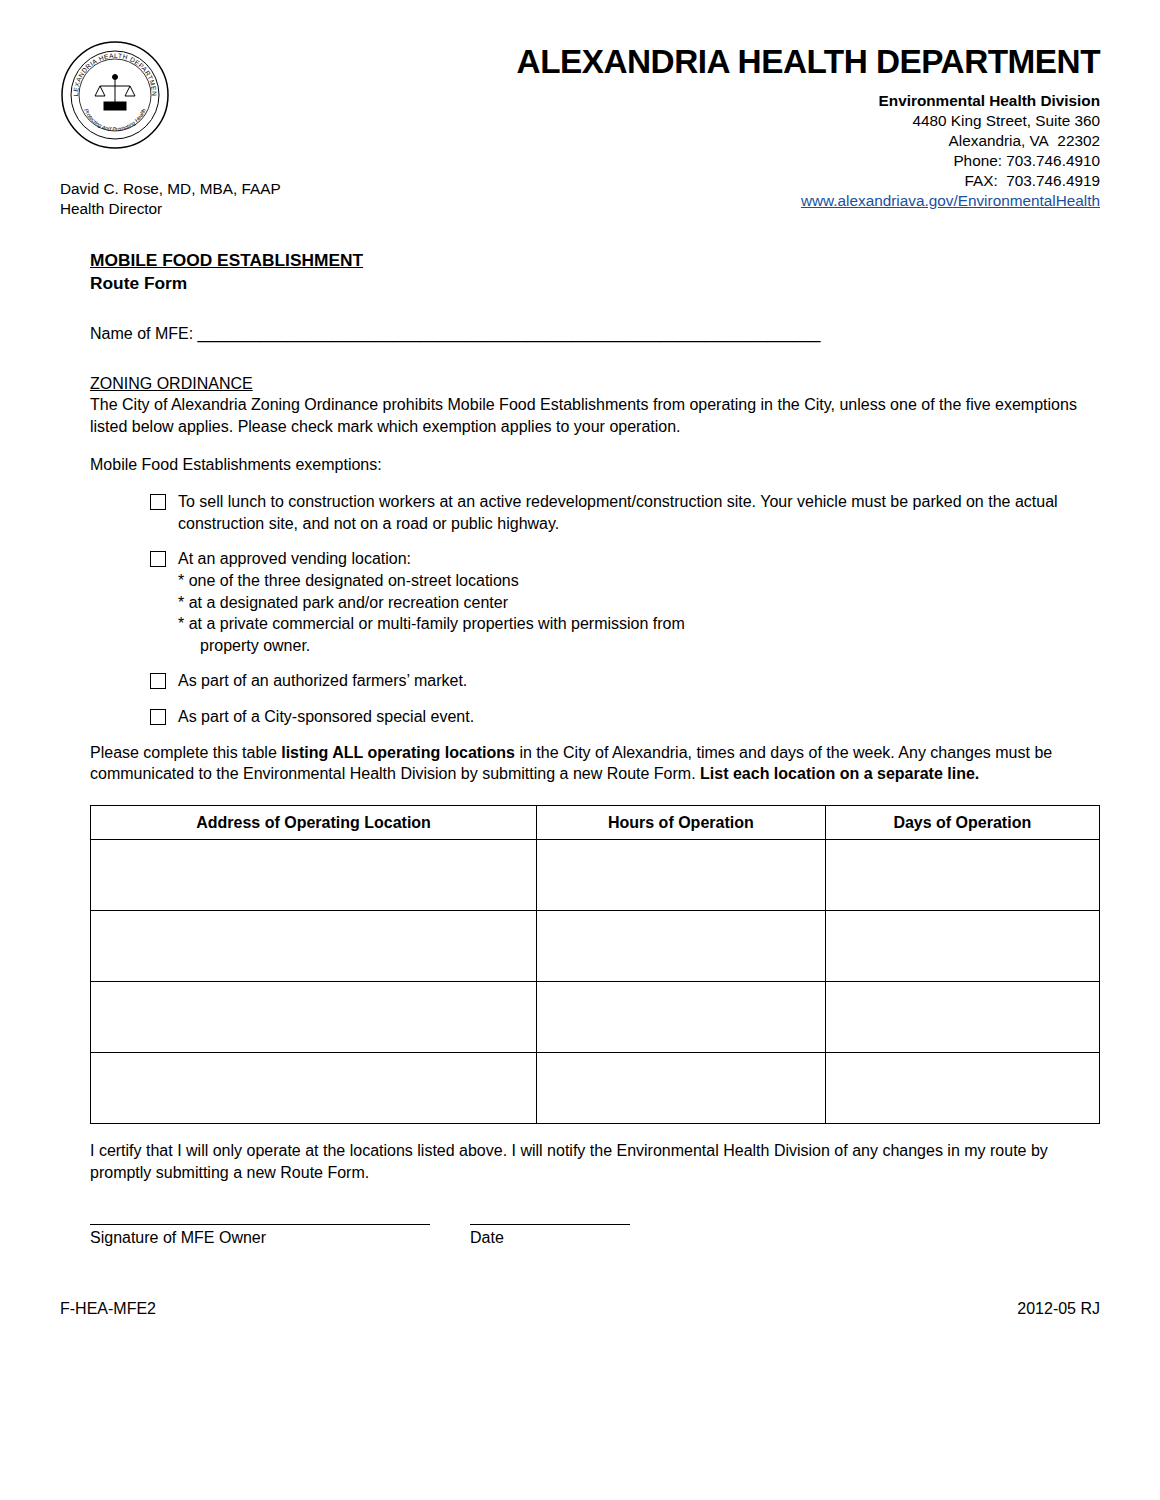ALEXANDRIA HEALTH DEPARTMENT Protecting and Promoting Health
ALEXANDRIA HEALTH DEPARTMENT
Environmental Health Division
4480 King Street, Suite 360
Alexandria, VA 22302
Phone: 703.746.4910
David C. Rose, MD, MBA, FAAP
Health Director
FAX: 703.746.4919
www.alexandriava.gov/EnvironmentalHealth
MOBILE FOOD ESTABLISHMENT
Route Form
Name of MFE: ______________________________________________________________________
ZONING ORDINANCE
The City of Alexandria Zoning Ordinance prohibits Mobile Food Establishments from operating in the City, unless one of the five exemptions listed below applies. Please check mark which exemption applies to your operation.
Mobile Food Establishments exemptions:
To sell lunch to construction workers at an active redevelopment/construction site. Your vehicle must be parked on the actual construction site, and not on a road or public highway.
At an approved vending location:
* one of the three designated on-street locations
* at a designated park and/or recreation center
* at a private commercial or multi-family properties with permission from
property owner.
As part of an authorized farmers’ market.
As part of a City-sponsored special event.
Please complete this table listing ALL operating locations in the City of Alexandria, times and days of the week. Any changes must be communicated to the Environmental Health Division by submitting a new Route Form. List each location on a separate line.
| Address of Operating Location | Hours of Operation | Days of Operation |
| --- | --- | --- |
I certify that I will only operate at the locations listed above. I will notify the Environmental Health Division of any changes in my route by promptly submitting a new Route Form.
Signature of MFE Owner
Date
VDH VIRGINIA DEPARTMENT OF HEALTH Protecting You and Your Environment
F-HEA-MFE2 2012-05 RJ